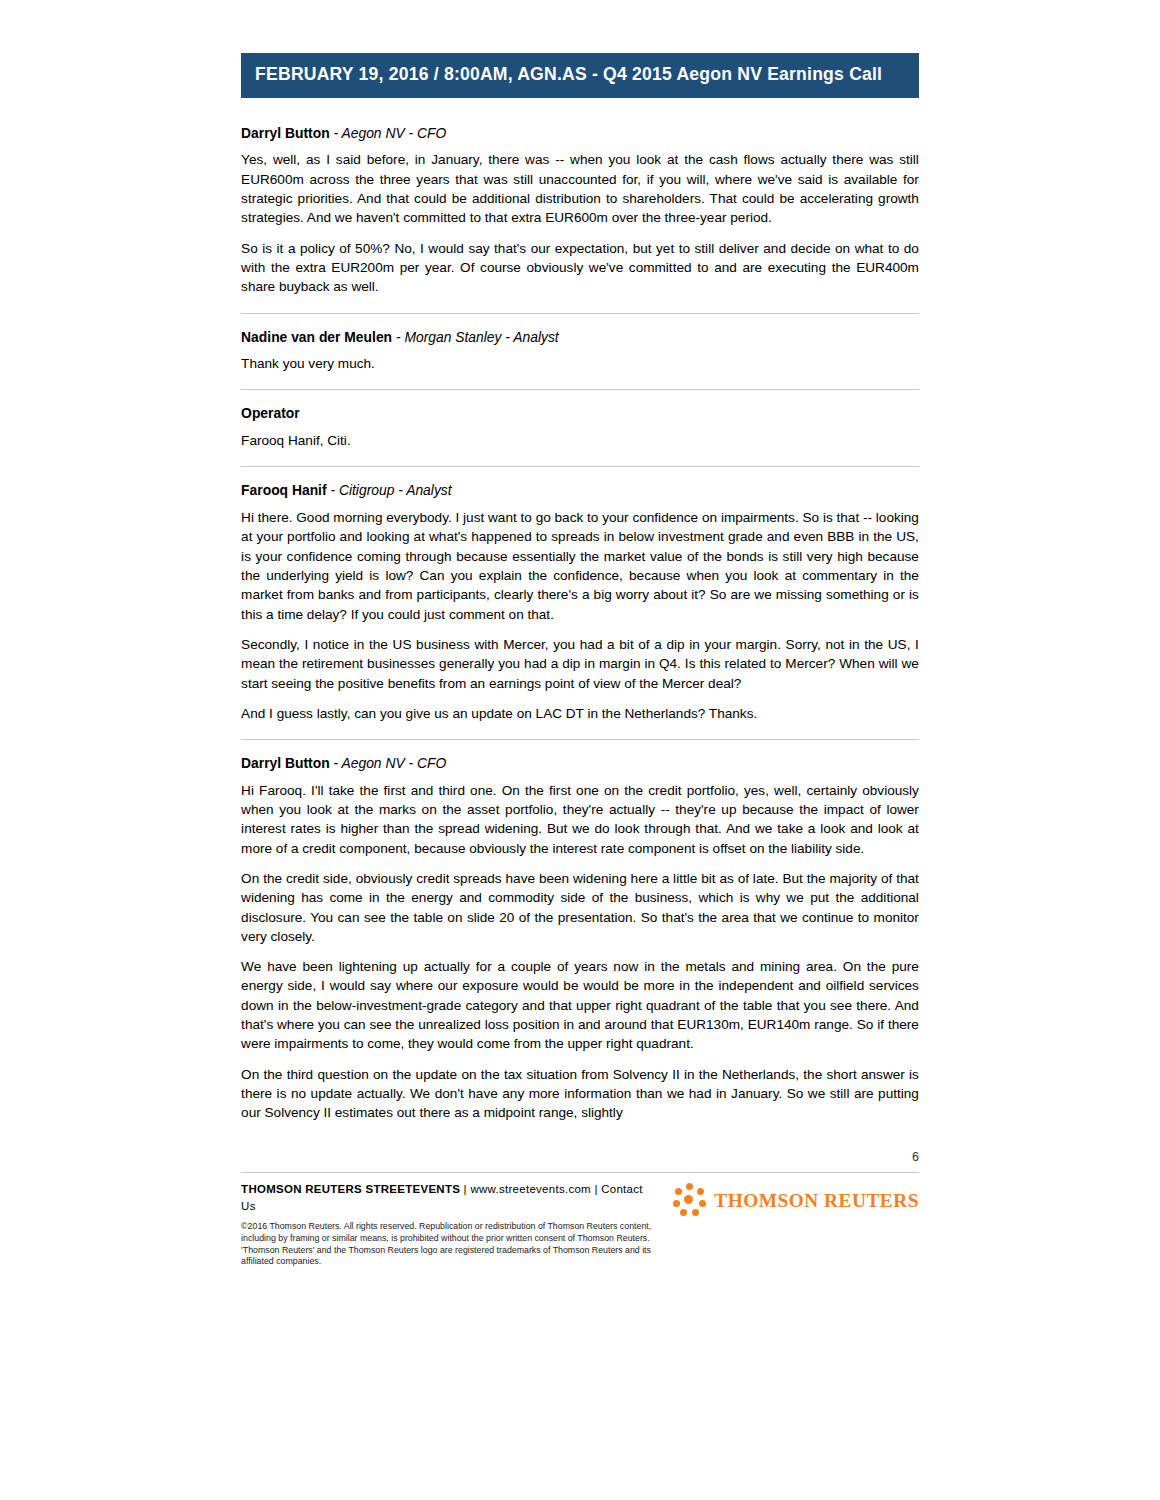FEBRUARY 19, 2016 / 8:00AM, AGN.AS - Q4 2015 Aegon NV Earnings Call
Darryl Button - Aegon NV - CFO
Yes, well, as I said before, in January, there was -- when you look at the cash flows actually there was still EUR600m across the three years that was still unaccounted for, if you will, where we've said is available for strategic priorities. And that could be additional distribution to shareholders. That could be accelerating growth strategies. And we haven't committed to that extra EUR600m over the three-year period.
So is it a policy of 50%? No, I would say that's our expectation, but yet to still deliver and decide on what to do with the extra EUR200m per year. Of course obviously we've committed to and are executing the EUR400m share buyback as well.
Nadine van der Meulen - Morgan Stanley - Analyst
Thank you very much.
Operator
Farooq Hanif, Citi.
Farooq Hanif - Citigroup - Analyst
Hi there. Good morning everybody. I just want to go back to your confidence on impairments. So is that -- looking at your portfolio and looking at what's happened to spreads in below investment grade and even BBB in the US, is your confidence coming through because essentially the market value of the bonds is still very high because the underlying yield is low? Can you explain the confidence, because when you look at commentary in the market from banks and from participants, clearly there's a big worry about it? So are we missing something or is this a time delay? If you could just comment on that.
Secondly, I notice in the US business with Mercer, you had a bit of a dip in your margin. Sorry, not in the US, I mean the retirement businesses generally you had a dip in margin in Q4. Is this related to Mercer? When will we start seeing the positive benefits from an earnings point of view of the Mercer deal?
And I guess lastly, can you give us an update on LAC DT in the Netherlands? Thanks.
Darryl Button - Aegon NV - CFO
Hi Farooq. I'll take the first and third one. On the first one on the credit portfolio, yes, well, certainly obviously when you look at the marks on the asset portfolio, they're actually -- they're up because the impact of lower interest rates is higher than the spread widening. But we do look through that. And we take a look and look at more of a credit component, because obviously the interest rate component is offset on the liability side.
On the credit side, obviously credit spreads have been widening here a little bit as of late. But the majority of that widening has come in the energy and commodity side of the business, which is why we put the additional disclosure. You can see the table on slide 20 of the presentation. So that's the area that we continue to monitor very closely.
We have been lightening up actually for a couple of years now in the metals and mining area. On the pure energy side, I would say where our exposure would be would be more in the independent and oilfield services down in the below-investment-grade category and that upper right quadrant of the table that you see there. And that's where you can see the unrealized loss position in and around that EUR130m, EUR140m range. So if there were impairments to come, they would come from the upper right quadrant.
On the third question on the update on the tax situation from Solvency II in the Netherlands, the short answer is there is no update actually. We don't have any more information than we had in January. So we still are putting our Solvency II estimates out there as a midpoint range, slightly
6
THOMSON REUTERS STREETEVENTS | www.streetevents.com | Contact Us
©2016 Thomson Reuters. All rights reserved. Republication or redistribution of Thomson Reuters content, including by framing or similar means, is prohibited without the prior written consent of Thomson Reuters. 'Thomson Reuters' and the Thomson Reuters logo are registered trademarks of Thomson Reuters and its affiliated companies.
THOMSON REUTERS